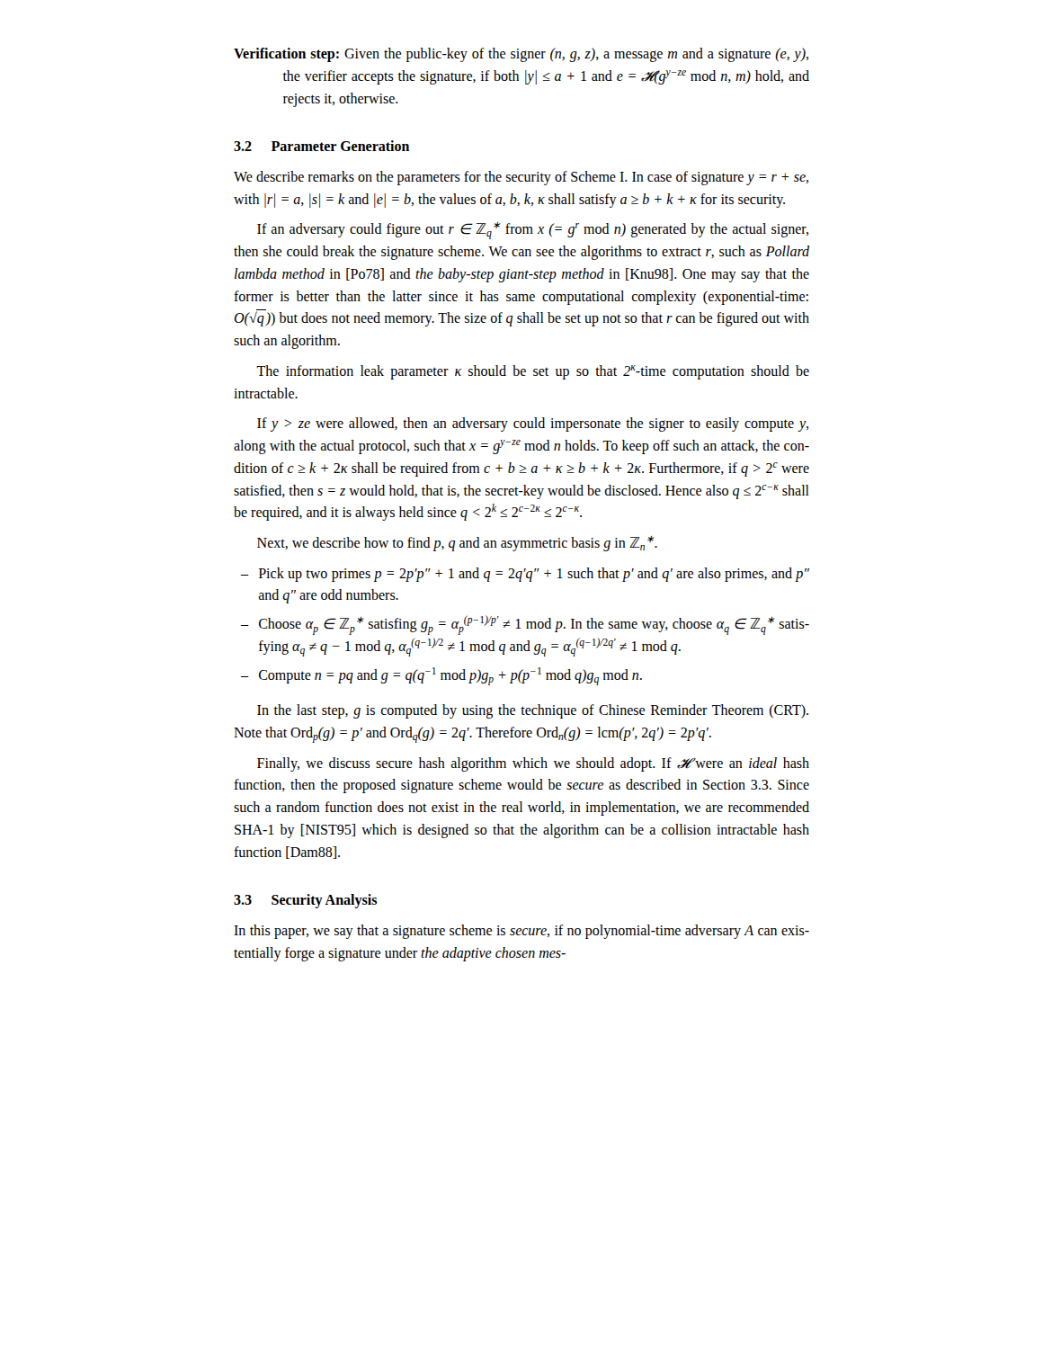Verification step: Given the public-key of the signer (n, g, z), a message m and a signature (e, y), the verifier accepts the signature, if both |y| ≤ a + 1 and e = 𝓗(gy−ze mod n, m) hold, and rejects it, otherwise.
3.2 Parameter Generation
We describe remarks on the parameters for the security of Scheme I. In case of signature y = r + se, with |r| = a, |s| = k and |e| = b, the values of a, b, k, κ shall satisfy a ≥ b + k + κ for its security.
If an adversary could figure out r ∈ ℤq∗ from x (= gr mod n) generated by the actual signer, then she could break the signature scheme. We can see the algorithms to extract r, such as Pollard lambda method in [Po78] and the baby-step giant-step method in [Knu98]. One may say that the former is better than the latter since it has same computational complexity (exponential-time: O(√q)) but does not need memory. The size of q shall be set up not so that r can be figured out with such an algorithm.
The information leak parameter κ should be set up so that 2κ-time computation should be intractable.
If y > ze were allowed, then an adversary could impersonate the signer to easily compute y, along with the actual protocol, such that x = gy−ze mod n holds. To keep off such an attack, the condition of c ≥ k + 2κ shall be required from c + b ≥ a + κ ≥ b + k + 2κ. Furthermore, if q > 2c were satisfied, then s = z would hold, that is, the secret-key would be disclosed. Hence also q ≤ 2c−κ shall be required, and it is always held since q < 2k ≤ 2c−2κ ≤ 2c−κ.
Next, we describe how to find p, q and an asymmetric basis g in ℤn∗.
Pick up two primes p = 2p′p″ + 1 and q = 2q′q″ + 1 such that p′ and q′ are also primes, and p″ and q″ are odd numbers.
Choose αp ∈ ℤp∗ satisfing gp = αp(p−1)/p′ ≠ 1 mod p. In the same way, choose αq ∈ ℤq∗ satisfying αq ≠ q − 1 mod q, αq(q−1)/2 ≠ 1 mod q and gq = αq(q−1)/2q′ ≠ 1 mod q.
Compute n = pq and g = q(q−1 mod p)gp + p(p−1 mod q)gq mod n.
In the last step, g is computed by using the technique of Chinese Reminder Theorem (CRT). Note that Ordp(g) = p′ and Ordq(g) = 2q′. Therefore Ordn(g) = lcm(p′, 2q′) = 2p′q′.
Finally, we discuss secure hash algorithm which we should adopt. If 𝓗 were an ideal hash function, then the proposed signature scheme would be secure as described in Section 3.3. Since such a random function does not exist in the real world, in implementation, we are recommended SHA-1 by [NIST95] which is designed so that the algorithm can be a collision intractable hash function [Dam88].
3.3 Security Analysis
In this paper, we say that a signature scheme is secure, if no polynomial-time adversary A can existentially forge a signature under the adaptive chosen mes-